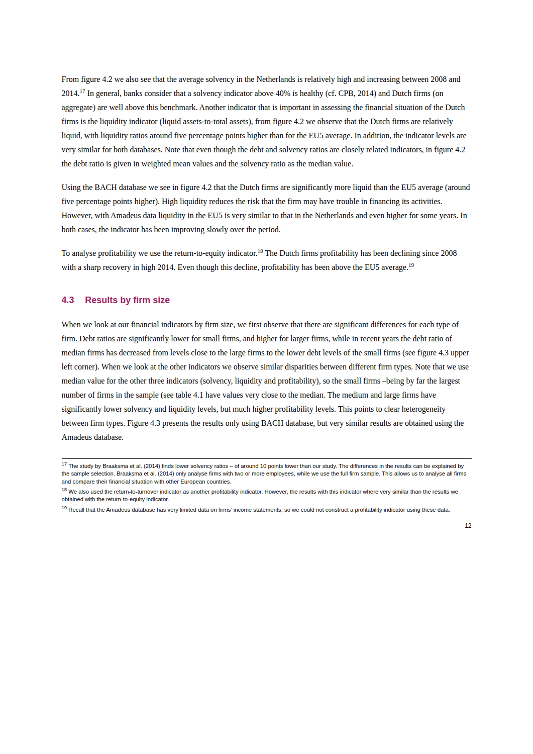From figure 4.2 we also see that the average solvency in the Netherlands is relatively high and increasing between 2008 and 2014.17 In general, banks consider that a solvency indicator above 40% is healthy (cf. CPB, 2014) and Dutch firms (on aggregate) are well above this benchmark. Another indicator that is important in assessing the financial situation of the Dutch firms is the liquidity indicator (liquid assets-to-total assets), from figure 4.2 we observe that the Dutch firms are relatively liquid, with liquidity ratios around five percentage points higher than for the EU5 average. In addition, the indicator levels are very similar for both databases. Note that even though the debt and solvency ratios are closely related indicators, in figure 4.2 the debt ratio is given in weighted mean values and the solvency ratio as the median value.
Using the BACH database we see in figure 4.2 that the Dutch firms are significantly more liquid than the EU5 average (around five percentage points higher). High liquidity reduces the risk that the firm may have trouble in financing its activities. However, with Amadeus data liquidity in the EU5 is very similar to that in the Netherlands and even higher for some years. In both cases, the indicator has been improving slowly over the period.
To analyse profitability we use the return-to-equity indicator.18 The Dutch firms profitability has been declining since 2008 with a sharp recovery in high 2014. Even though this decline, profitability has been above the EU5 average.19
4.3 Results by firm size
When we look at our financial indicators by firm size, we first observe that there are significant differences for each type of firm. Debt ratios are significantly lower for small firms, and higher for larger firms, while in recent years the debt ratio of median firms has decreased from levels close to the large firms to the lower debt levels of the small firms (see figure 4.3 upper left corner). When we look at the other indicators we observe similar disparities between different firm types. Note that we use median value for the other three indicators (solvency, liquidity and profitability), so the small firms –being by far the largest number of firms in the sample (see table 4.1 have values very close to the median. The medium and large firms have significantly lower solvency and liquidity levels, but much higher profitability levels. This points to clear heterogeneity between firm types. Figure 4.3 presents the results only using BACH database, but very similar results are obtained using the Amadeus database.
17 The study by Braaksma et al. (2014) finds lower solvency ratios – of around 10 points lower than our study. The differences in the results can be explained by the sample selection. Braaksma et al. (2014) only analyse firms with two or more employees, while we use the full firm sample. This allows us to analyse all firms and compare their financial situation with other European countries.
18 We also used the return-to-turnover indicator as another profitability indicator. However, the results with this indicator where very similar than the results we obtained with the return-to-equity indicator.
19 Recall that the Amadeus database has very limited data on firms’ income statements, so we could not construct a profitability indicator using these data.
12